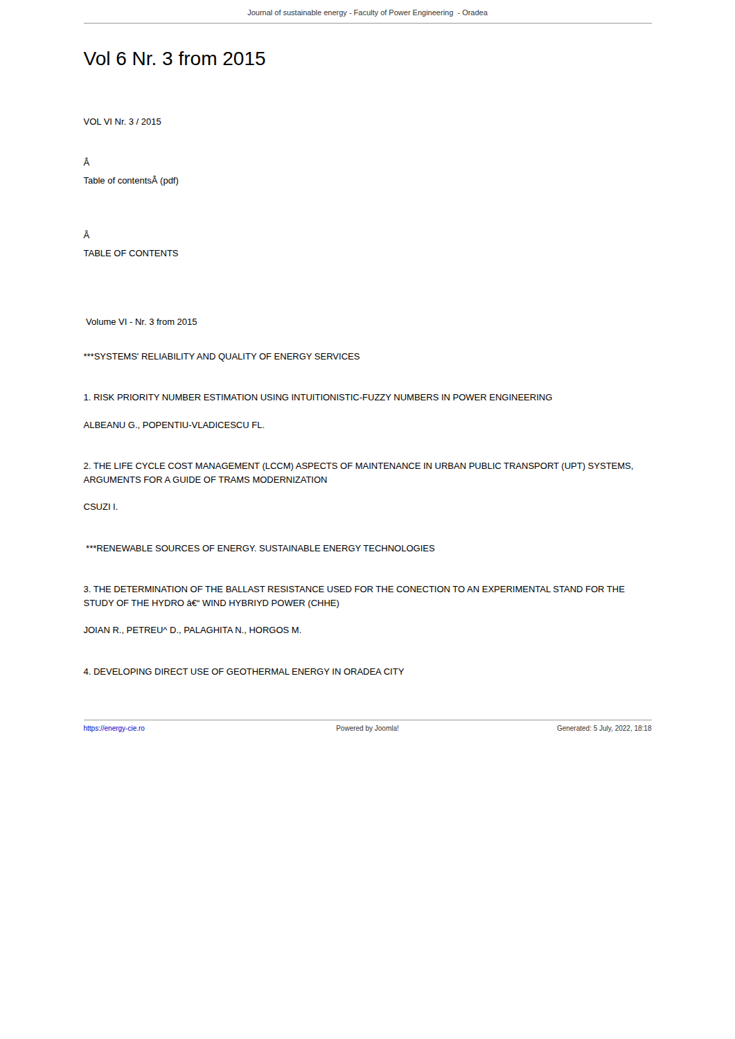Journal of sustainable energy - Faculty of Power Engineering - Oradea
Vol 6 Nr. 3 from 2015
VOL VI Nr. 3 / 2015
Â
Table of contentsÂ (pdf)
Â
TABLE OF CONTENTS
Volume VI - Nr. 3 from 2015
***SYSTEMS' RELIABILITY AND QUALITY OF ENERGY SERVICES
1. RISK PRIORITY NUMBER ESTIMATION USING INTUITIONISTIC-FUZZY NUMBERS IN POWER ENGINEERING
ALBEANU G., POPENTIU-VLADICESCU FL.
2. THE LIFE CYCLE COST MANAGEMENT (LCCM) ASPECTS OF MAINTENANCE IN URBAN PUBLIC TRANSPORT (UPT) SYSTEMS, ARGUMENTS FOR A GUIDE OF TRAMS MODERNIZATION
CSUZI I.
***RENEWABLE SOURCES OF ENERGY. SUSTAINABLE ENERGY TECHNOLOGIES
3. THE DETERMINATION OF THE BALLAST RESISTANCE USED FOR THE CONECTION TO AN EXPERIMENTAL STAND FOR THE STUDY OF THE HYDRO â€“ WIND HYBRIYD POWER (CHHE)
JOIAN R., PETREU^ D., PALAGHITA N., HORGOS M.
4. DEVELOPING DIRECT USE OF GEOTHERMAL ENERGY IN ORADEA CITY
https://energy-cie.ro
Powered by Joomla!
Generated: 5 July, 2022, 18:18